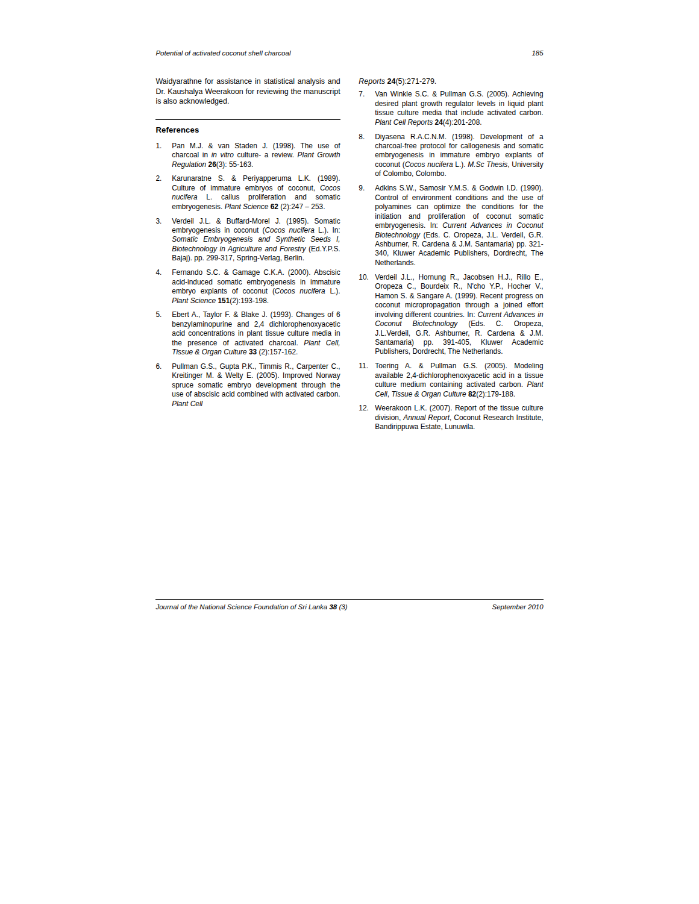Potential of activated coconut shell charcoal 185
Waidyarathne for assistance in statistical analysis and Dr. Kaushalya Weerakoon for reviewing the manuscript is also acknowledged.
References
Pan M.J. & van Staden J. (1998). The use of charcoal in in vitro culture- a review. Plant Growth Regulation 26(3): 55-163.
Karunaratne S. & Periyapperuma L.K. (1989). Culture of immature embryos of coconut, Cocos nucifera L. callus proliferation and somatic embryogenesis. Plant Science 62 (2):247 – 253.
Verdeil J.L. & Buffard-Morel J. (1995). Somatic embryogenesis in coconut (Cocos nucifera L.). In: Somatic Embryogenesis and Synthetic Seeds I, Biotechnology in Agriculture and Forestry (Ed.Y.P.S. Bajaj). pp. 299-317, Spring-Verlag, Berlin.
Fernando S.C. & Gamage C.K.A. (2000). Abscisic acid-induced somatic embryogenesis in immature embryo explants of coconut (Cocos nucifera L.). Plant Science 151(2):193-198.
Ebert A., Taylor F. & Blake J. (1993). Changes of 6 benzylaminopurine and 2,4 dichlorophenoxyacetic acid concentrations in plant tissue culture media in the presence of activated charcoal. Plant Cell, Tissue & Organ Culture 33 (2):157-162.
Pullman G.S., Gupta P.K., Timmis R., Carpenter C., Kreitinger M. & Welty E. (2005). Improved Norway spruce somatic embryo development through the use of abscisic acid combined with activated carbon. Plant Cell
Reports 24(5):271-279.
Van Winkle S.C. & Pullman G.S. (2005). Achieving desired plant growth regulator levels in liquid plant tissue culture media that include activated carbon. Plant Cell Reports 24(4):201-208.
Diyasena R.A.C.N.M. (1998). Development of a charcoal-free protocol for callogenesis and somatic embryogenesis in immature embryo explants of coconut (Cocos nucifera L.). M.Sc Thesis, University of Colombo, Colombo.
Adkins S.W., Samosir Y.M.S. & Godwin I.D. (1990). Control of environment conditions and the use of polyamines can optimize the conditions for the initiation and proliferation of coconut somatic embryogenesis. In: Current Advances in Coconut Biotechnology (Eds. C. Oropeza, J.L. Verdeil, G.R. Ashburner, R. Cardena & J.M. Santamaria) pp. 321-340, Kluwer Academic Publishers, Dordrecht, The Netherlands.
Verdeil J.L., Hornung R., Jacobsen H.J., Rillo E., Oropeza C., Bourdeix R., N'cho Y.P., Hocher V., Hamon S. & Sangare A. (1999). Recent progress on coconut micropropagation through a joined effort involving different countries. In: Current Advances in Coconut Biotechnology (Eds. C. Oropeza, J.L.Verdeil, G.R. Ashburner, R. Cardena & J.M. Santamaria) pp. 391-405, Kluwer Academic Publishers, Dordrecht, The Netherlands.
Toering A. & Pullman G.S. (2005). Modeling available 2,4-dichlorophenoxyacetic acid in a tissue culture medium containing activated carbon. Plant Cell, Tissue & Organ Culture 82(2):179-188.
Weerakoon L.K. (2007). Report of the tissue culture division, Annual Report, Coconut Research Institute, Bandirippuwa Estate, Lunuwila.
Journal of the National Science Foundation of Sri Lanka 38 (3) September 2010